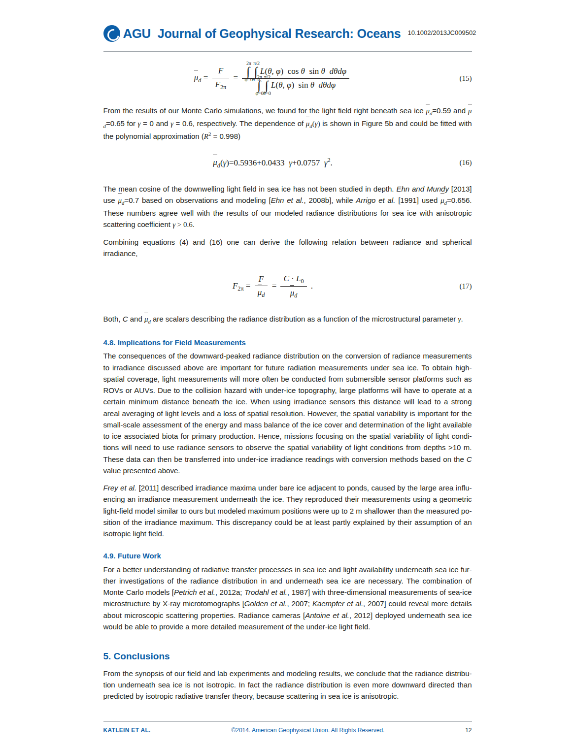AGU
Journal of Geophysical Research: Oceans
10.1002/2013JC009502
μd = F F2π = 2π∫φ=0 π/2∫θ=0 L(θ, φ) cos θ sin θ dθdφ 2π∫φ=0 π/2∫θ=0 L(θ, φ) sin θ dθdφ
(15)
From the results of our Monte Carlo simulations, we found for the light field right beneath sea ice μd=0.59 and μd=0.65 for γ = 0 and γ = 0.6, respectively. The dependence of μd(γ) is shown in Figure 5b and could be fitted with the polynomial approximation (R2 = 0.998)
μd(γ)=0.5936+0.0433 γ+0.0757 γ2.
(16)
The mean cosine of the downwelling light field in sea ice has not been studied in depth. Ehn and Mundy [2013] use μd=0.7 based on observations and modeling [Ehn et al., 2008b], while Arrigo et al. [1991] used μd=0.656. These numbers agree well with the results of our modeled radiance distributions for sea ice with anisotropic scattering coefficient γ > 0.6.
Combining equations (4) and (16) one can derive the following relation between radiance and spherical irradiance,
F2π = F μd = C · L0 μd .
(17)
Both, C and μd are scalars describing the radiance distribution as a function of the microstructural parameter γ.
4.8. Implications for Field Measurements
The consequences of the downward-peaked radiance distribution on the conversion of radiance measurements to irradiance discussed above are important for future radiation measurements under sea ice. To obtain high-spatial coverage, light measurements will more often be conducted from submersible sensor platforms such as ROVs or AUVs. Due to the collision hazard with under-ice topography, large platforms will have to operate at a certain minimum distance beneath the ice. When using irradiance sensors this distance will lead to a strong areal averaging of light levels and a loss of spatial resolution. However, the spatial variability is important for the small-scale assessment of the energy and mass balance of the ice cover and determination of the light available to ice associated biota for primary production. Hence, missions focusing on the spatial variability of light conditions will need to use radiance sensors to observe the spatial variability of light conditions from depths >10 m. These data can then be transferred into under-ice irradiance readings with conversion methods based on the C value presented above.
Frey et al. [2011] described irradiance maxima under bare ice adjacent to ponds, caused by the large area influencing an irradiance measurement underneath the ice. They reproduced their measurements using a geometric light-field model similar to ours but modeled maximum positions were up to 2 m shallower than the measured position of the irradiance maximum. This discrepancy could be at least partly explained by their assumption of an isotropic light field.
4.9. Future Work
For a better understanding of radiative transfer processes in sea ice and light availability underneath sea ice further investigations of the radiance distribution in and underneath sea ice are necessary. The combination of Monte Carlo models [Petrich et al., 2012a; Trodahl et al., 1987] with three-dimensional measurements of sea-ice microstructure by X-ray microtomographs [Golden et al., 2007; Kaempfer et al., 2007] could reveal more details about microscopic scattering properties. Radiance cameras [Antoine et al., 2012] deployed underneath sea ice would be able to provide a more detailed measurement of the under-ice light field.
5. Conclusions
From the synopsis of our field and lab experiments and modeling results, we conclude that the radiance distribution underneath sea ice is not isotropic. In fact the radiance distribution is even more downward directed than predicted by isotropic radiative transfer theory, because scattering in sea ice is anisotropic.
KATLEIN ET AL.
©2014. American Geophysical Union. All Rights Reserved.
12